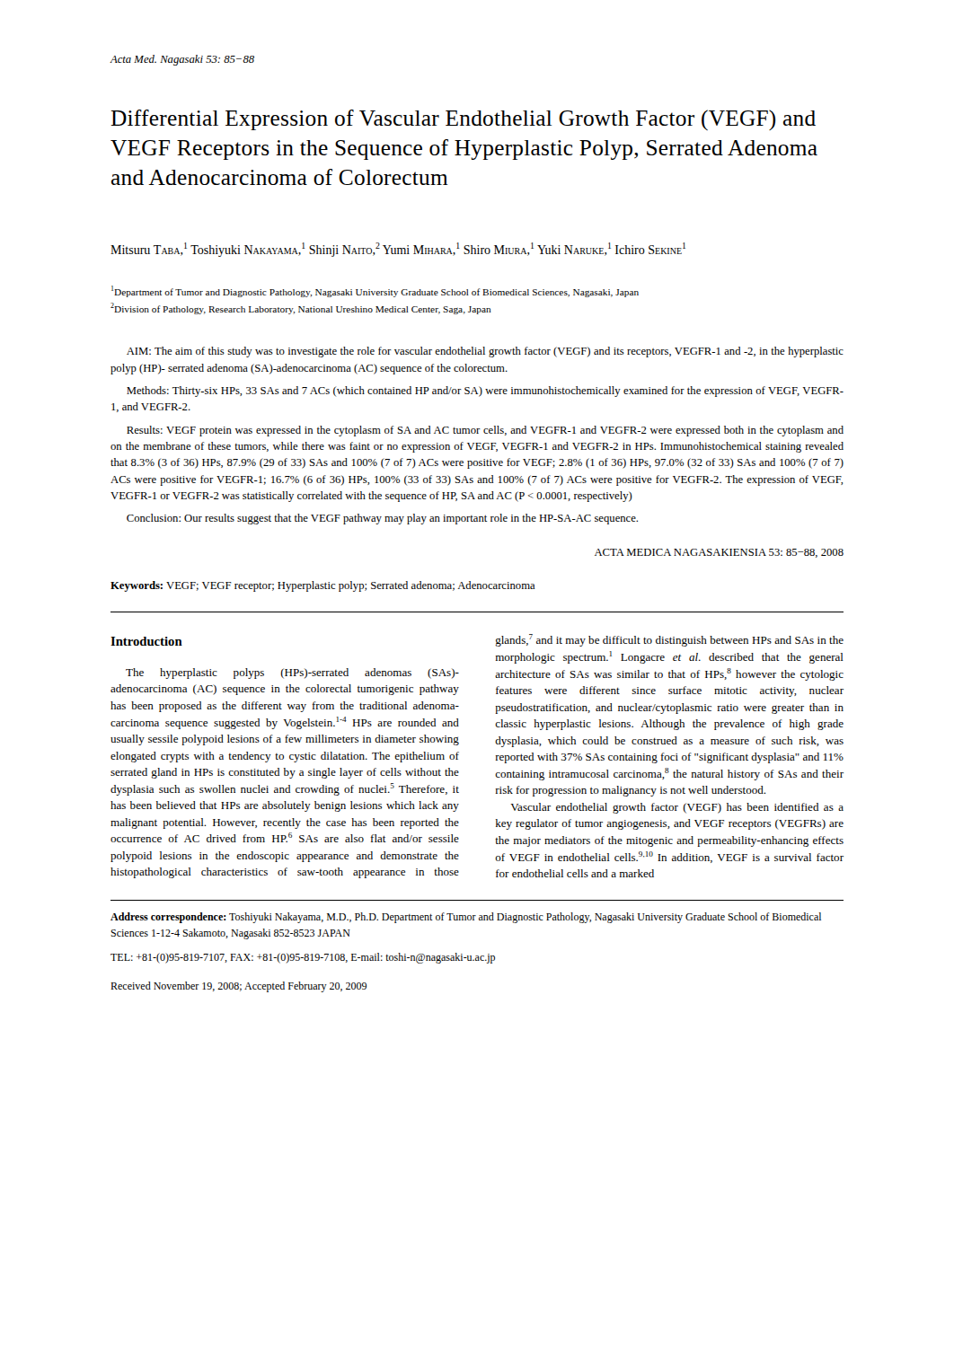Acta Med. Nagasaki 53: 85−88
Differential Expression of Vascular Endothelial Growth Factor (VEGF) and VEGF Receptors in the Sequence of Hyperplastic Polyp, Serrated Adenoma and Adenocarcinoma of Colorectum
Mitsuru Taba,1 Toshiyuki Nakayama,1 Shinji Naito,2 Yumi Mihara,1 Shiro Miura,1 Yuki Naruke,1 Ichiro Sekine1
1Department of Tumor and Diagnostic Pathology, Nagasaki University Graduate School of Biomedical Sciences, Nagasaki, Japan
2Division of Pathology, Research Laboratory, National Ureshino Medical Center, Saga, Japan
AIM: The aim of this study was to investigate the role for vascular endothelial growth factor (VEGF) and its receptors, VEGFR-1 and -2, in the hyperplastic polyp (HP)- serrated adenoma (SA)-adenocarcinoma (AC) sequence of the colorectum.
Methods: Thirty-six HPs, 33 SAs and 7 ACs (which contained HP and/or SA) were immunohistochemically examined for the expression of VEGF, VEGFR-1, and VEGFR-2.
Results: VEGF protein was expressed in the cytoplasm of SA and AC tumor cells, and VEGFR-1 and VEGFR-2 were expressed both in the cytoplasm and on the membrane of these tumors, while there was faint or no expression of VEGF, VEGFR-1 and VEGFR-2 in HPs. Immunohistochemical staining revealed that 8.3% (3 of 36) HPs, 87.9% (29 of 33) SAs and 100% (7 of 7) ACs were positive for VEGF; 2.8% (1 of 36) HPs, 97.0% (32 of 33) SAs and 100% (7 of 7) ACs were positive for VEGFR-1; 16.7% (6 of 36) HPs, 100% (33 of 33) SAs and 100% (7 of 7) ACs were positive for VEGFR-2. The expression of VEGF, VEGFR-1 or VEGFR-2 was statistically correlated with the sequence of HP, SA and AC (P < 0.0001, respectively)
Conclusion: Our results suggest that the VEGF pathway may play an important role in the HP-SA-AC sequence.
ACTA MEDICA NAGASAKIENSIA 53: 85−88, 2008
Keywords: VEGF; VEGF receptor; Hyperplastic polyp; Serrated adenoma; Adenocarcinoma
Introduction
The hyperplastic polyps (HPs)-serrated adenomas (SAs)-adenocarcinoma (AC) sequence in the colorectal tumorigenic pathway has been proposed as the different way from the traditional adenoma-carcinoma sequence suggested by Vogelstein.1-4 HPs are rounded and usually sessile polypoid lesions of a few millimeters in diameter showing elongated crypts with a tendency to cystic dilatation. The epithelium of serrated gland in HPs is constituted by a single layer of cells without the dysplasia such as swollen nuclei and crowding of nuclei.5 Therefore, it has been believed that HPs are absolutely benign lesions which lack any malignant potential. However, recently the case has been reported the occurrence of AC drived from HP.6 SAs are also flat and/or sessile polypoid lesions in the endoscopic appearance and demonstrate the histopathological characteristics of saw-tooth appearance in those glands,7 and it may be difficult to distinguish between HPs and SAs in the morphologic spectrum.1 Longacre et al. described that the general architecture of SAs was similar to that of HPs,8 however the cytologic features were different since surface mitotic activity, nuclear pseudostratification, and nuclear/cytoplasmic ratio were greater than in classic hyperplastic lesions. Although the prevalence of high grade dysplasia, which could be construed as a measure of such risk, was reported with 37% SAs containing foci of "significant dysplasia" and 11% containing intramucosal carcinoma,8 the natural history of SAs and their risk for progression to malignancy is not well understood.
Vascular endothelial growth factor (VEGF) has been identified as a key regulator of tumor angiogenesis, and VEGF receptors (VEGFRs) are the major mediators of the mitogenic and permeability-enhancing effects of VEGF in endothelial cells.9,10 In addition, VEGF is a survival factor for endothelial cells and a marked
Address correspondence: Toshiyuki Nakayama, M.D., Ph.D. Department of Tumor and Diagnostic Pathology, Nagasaki University Graduate School of Biomedical Sciences 1-12-4 Sakamoto, Nagasaki 852-8523 JAPAN
TEL: +81-(0)95-819-7107, FAX: +81-(0)95-819-7108, E-mail: toshi-n@nagasaki-u.ac.jp
Received November 19, 2008; Accepted February 20, 2009